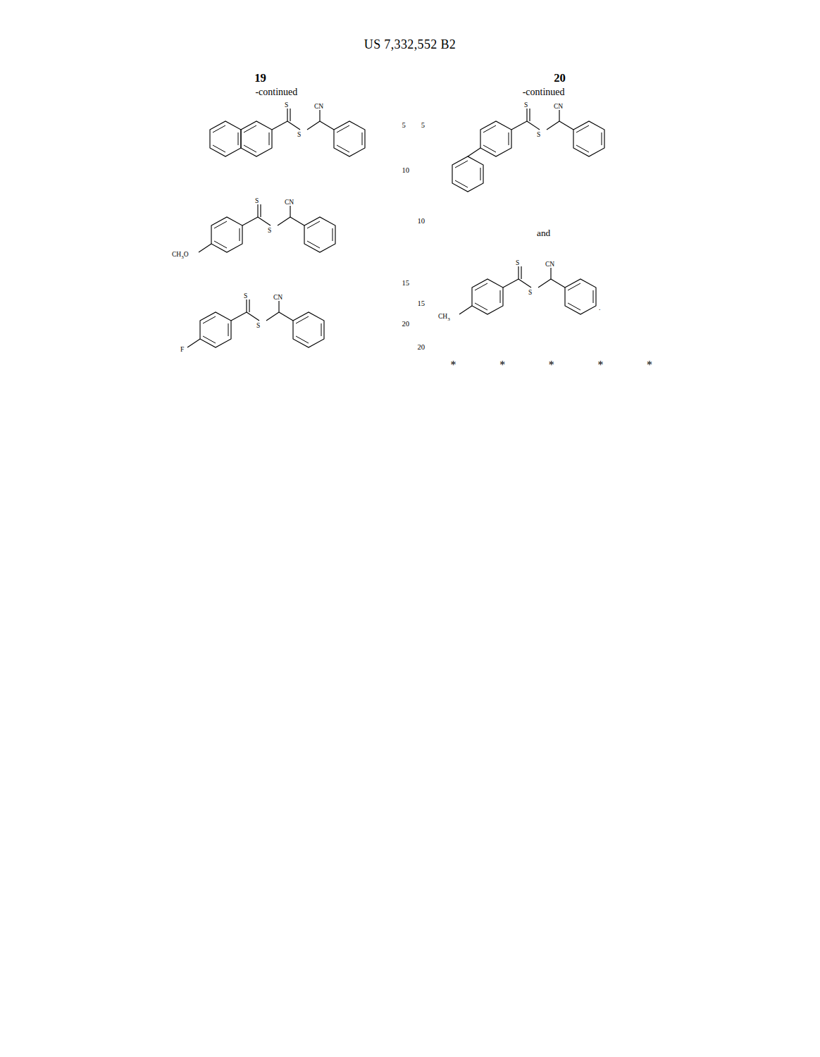US 7,332,552 B2
19 20
-continued
S S CN 5
CH3O S S CN 10
F S S CN 15 20
-continued
S S CN 5 10
and
CH3 S S CN . 15 20
* * * * *